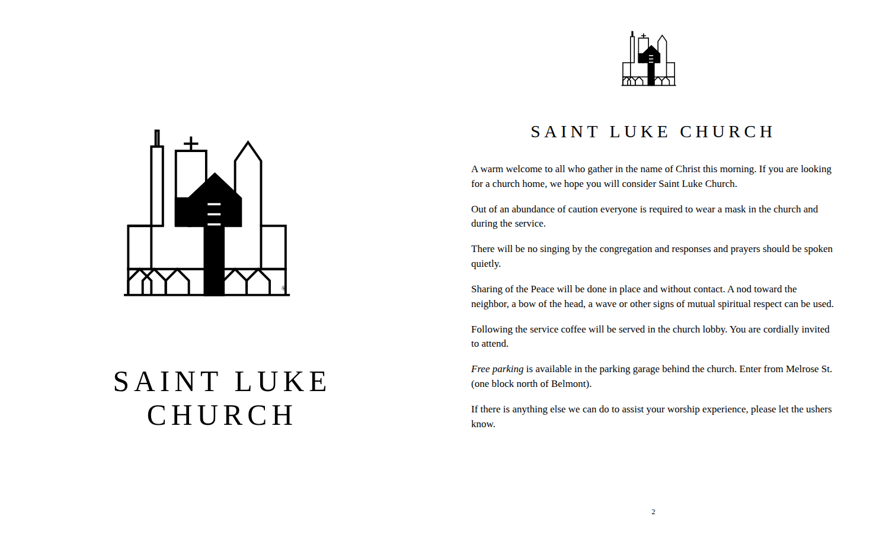®
Saint Luke Church
Saint Luke Church
A warm welcome to all who gather in the name of Christ this morning. If you are looking for a church home, we hope you will consider Saint Luke Church.
Out of an abundance of caution everyone is required to wear a mask in the church and during the service.
There will be no singing by the congregation and responses and prayers should be spoken quietly.
Sharing of the Peace will be done in place and without contact. A nod toward the neighbor, a bow of the head, a wave or other signs of mutual spiritual respect can be used.
Following the service coffee will be served in the church lobby. You are cordially invited to attend.
Free parking is available in the parking garage behind the church. Enter from Melrose St. (one block north of Belmont).
If there is anything else we can do to assist your worship experience, please let the ushers know.
2